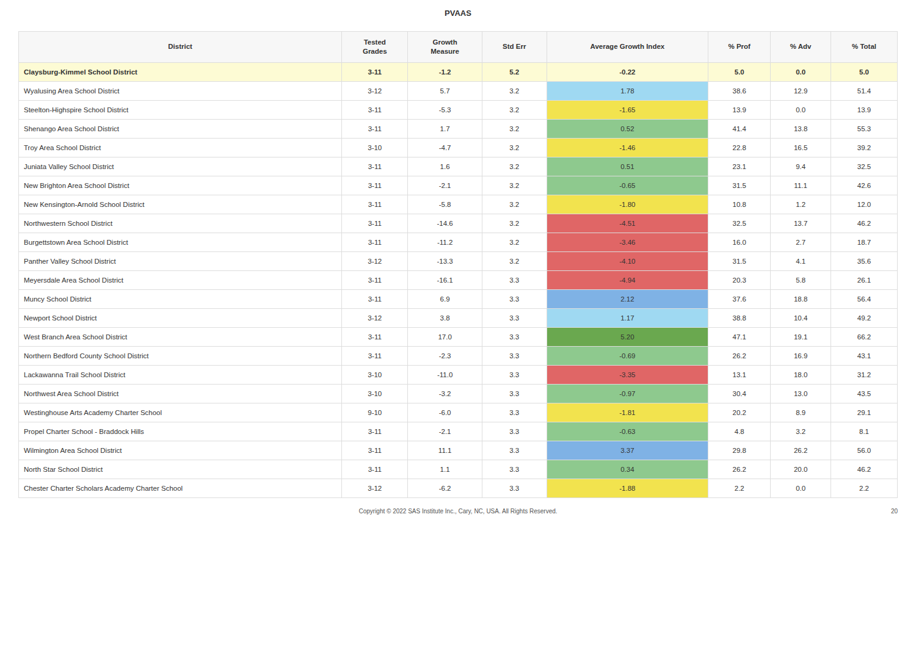PVAAS
| District | Tested Grades | Growth Measure | Std Err | Average Growth Index | % Prof | % Adv | % Total |
| --- | --- | --- | --- | --- | --- | --- | --- |
| Claysburg-Kimmel School District | 3-11 | -1.2 | 5.2 | -0.22 | 5.0 | 0.0 | 5.0 |
| Wyalusing Area School District | 3-12 | 5.7 | 3.2 | 1.78 | 38.6 | 12.9 | 51.4 |
| Steelton-Highspire School District | 3-11 | -5.3 | 3.2 | -1.65 | 13.9 | 0.0 | 13.9 |
| Shenango Area School District | 3-11 | 1.7 | 3.2 | 0.52 | 41.4 | 13.8 | 55.3 |
| Troy Area School District | 3-10 | -4.7 | 3.2 | -1.46 | 22.8 | 16.5 | 39.2 |
| Juniata Valley School District | 3-11 | 1.6 | 3.2 | 0.51 | 23.1 | 9.4 | 32.5 |
| New Brighton Area School District | 3-11 | -2.1 | 3.2 | -0.65 | 31.5 | 11.1 | 42.6 |
| New Kensington-Arnold School District | 3-11 | -5.8 | 3.2 | -1.80 | 10.8 | 1.2 | 12.0 |
| Northwestern School District | 3-11 | -14.6 | 3.2 | -4.51 | 32.5 | 13.7 | 46.2 |
| Burgettstown Area School District | 3-11 | -11.2 | 3.2 | -3.46 | 16.0 | 2.7 | 18.7 |
| Panther Valley School District | 3-12 | -13.3 | 3.2 | -4.10 | 31.5 | 4.1 | 35.6 |
| Meyersdale Area School District | 3-11 | -16.1 | 3.3 | -4.94 | 20.3 | 5.8 | 26.1 |
| Muncy School District | 3-11 | 6.9 | 3.3 | 2.12 | 37.6 | 18.8 | 56.4 |
| Newport School District | 3-12 | 3.8 | 3.3 | 1.17 | 38.8 | 10.4 | 49.2 |
| West Branch Area School District | 3-11 | 17.0 | 3.3 | 5.20 | 47.1 | 19.1 | 66.2 |
| Northern Bedford County School District | 3-11 | -2.3 | 3.3 | -0.69 | 26.2 | 16.9 | 43.1 |
| Lackawanna Trail School District | 3-10 | -11.0 | 3.3 | -3.35 | 13.1 | 18.0 | 31.2 |
| Northwest Area School District | 3-10 | -3.2 | 3.3 | -0.97 | 30.4 | 13.0 | 43.5 |
| Westinghouse Arts Academy Charter School | 9-10 | -6.0 | 3.3 | -1.81 | 20.2 | 8.9 | 29.1 |
| Propel Charter School - Braddock Hills | 3-11 | -2.1 | 3.3 | -0.63 | 4.8 | 3.2 | 8.1 |
| Wilmington Area School District | 3-11 | 11.1 | 3.3 | 3.37 | 29.8 | 26.2 | 56.0 |
| North Star School District | 3-11 | 1.1 | 3.3 | 0.34 | 26.2 | 20.0 | 46.2 |
| Chester Charter Scholars Academy Charter School | 3-12 | -6.2 | 3.3 | -1.88 | 2.2 | 0.0 | 2.2 |
Copyright © 2022 SAS Institute Inc., Cary, NC, USA. All Rights Reserved.
20